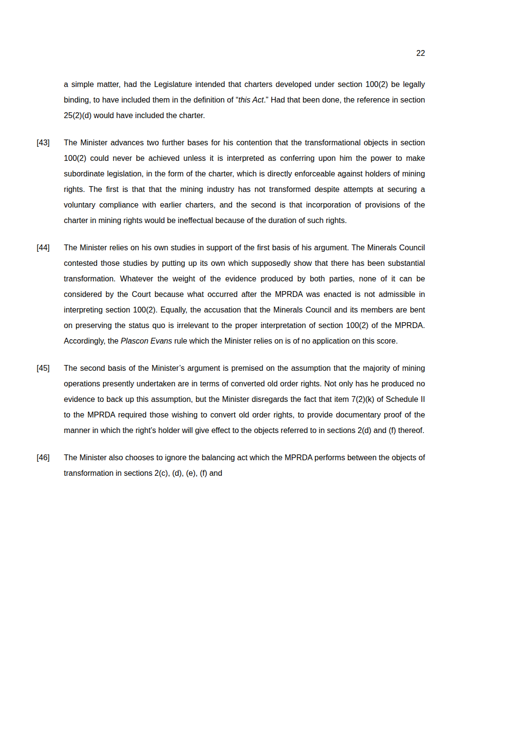22
a simple matter, had the Legislature intended that charters developed under section 100(2) be legally binding, to have included them in the definition of “this Act.” Had that been done, the reference in section 25(2)(d) would have included the charter.
[43]
The Minister advances two further bases for his contention that the transformational objects in section 100(2) could never be achieved unless it is interpreted as conferring upon him the power to make subordinate legislation, in the form of the charter, which is directly enforceable against holders of mining rights. The first is that that the mining industry has not transformed despite attempts at securing a voluntary compliance with earlier charters, and the second is that incorporation of provisions of the charter in mining rights would be ineffectual because of the duration of such rights.
[44]
The Minister relies on his own studies in support of the first basis of his argument. The Minerals Council contested those studies by putting up its own which supposedly show that there has been substantial transformation. Whatever the weight of the evidence produced by both parties, none of it can be considered by the Court because what occurred after the MPRDA was enacted is not admissible in interpreting section 100(2). Equally, the accusation that the Minerals Council and its members are bent on preserving the status quo is irrelevant to the proper interpretation of section 100(2) of the MPRDA. Accordingly, the Plascon Evans rule which the Minister relies on is of no application on this score.
[45]
The second basis of the Minister’s argument is premised on the assumption that the majority of mining operations presently undertaken are in terms of converted old order rights. Not only has he produced no evidence to back up this assumption, but the Minister disregards the fact that item 7(2)(k) of Schedule II to the MPRDA required those wishing to convert old order rights, to provide documentary proof of the manner in which the right’s holder will give effect to the objects referred to in sections 2(d) and (f) thereof.
[46]
The Minister also chooses to ignore the balancing act which the MPRDA performs between the objects of transformation in sections 2(c), (d), (e), (f) and